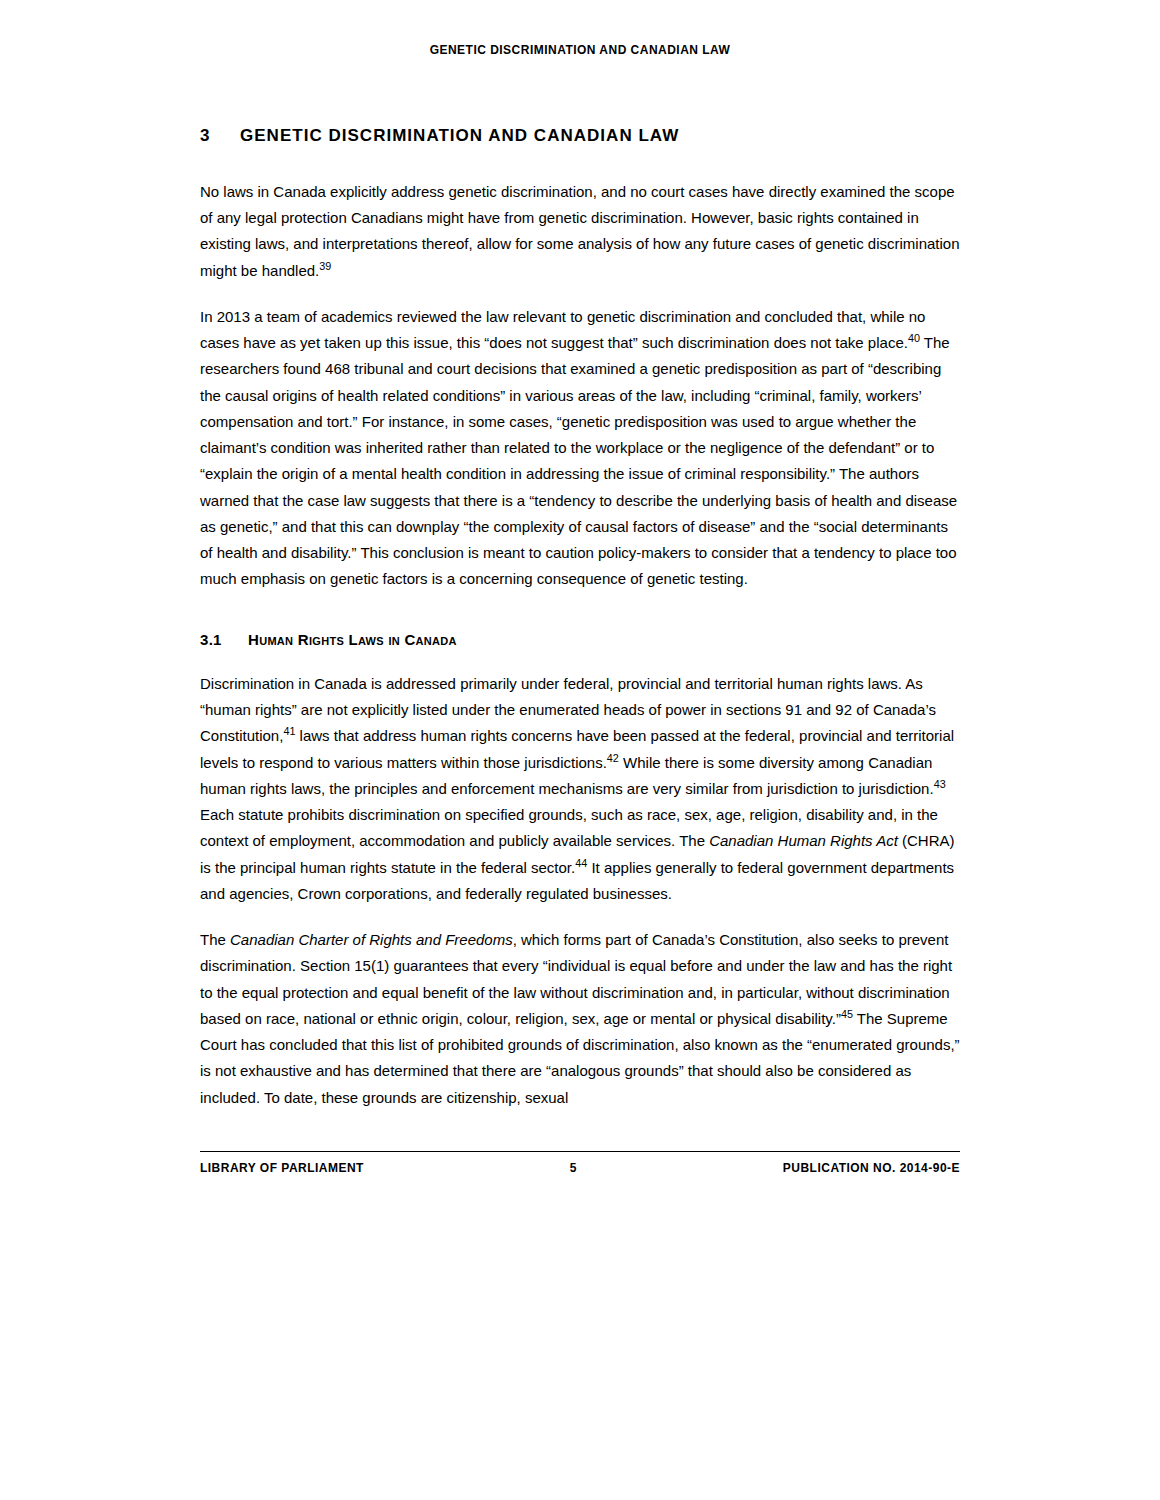GENETIC DISCRIMINATION AND CANADIAN LAW
3 GENETIC DISCRIMINATION AND CANADIAN LAW
No laws in Canada explicitly address genetic discrimination, and no court cases have directly examined the scope of any legal protection Canadians might have from genetic discrimination. However, basic rights contained in existing laws, and interpretations thereof, allow for some analysis of how any future cases of genetic discrimination might be handled.39
In 2013 a team of academics reviewed the law relevant to genetic discrimination and concluded that, while no cases have as yet taken up this issue, this “does not suggest that” such discrimination does not take place.40 The researchers found 468 tribunal and court decisions that examined a genetic predisposition as part of “describing the causal origins of health related conditions” in various areas of the law, including “criminal, family, workers’ compensation and tort.” For instance, in some cases, “genetic predisposition was used to argue whether the claimant’s condition was inherited rather than related to the workplace or the negligence of the defendant” or to “explain the origin of a mental health condition in addressing the issue of criminal responsibility.” The authors warned that the case law suggests that there is a “tendency to describe the underlying basis of health and disease as genetic,” and that this can downplay “the complexity of causal factors of disease” and the “social determinants of health and disability.” This conclusion is meant to caution policy-makers to consider that a tendency to place too much emphasis on genetic factors is a concerning consequence of genetic testing.
3.1 Human Rights Laws in Canada
Discrimination in Canada is addressed primarily under federal, provincial and territorial human rights laws. As “human rights” are not explicitly listed under the enumerated heads of power in sections 91 and 92 of Canada’s Constitution,41 laws that address human rights concerns have been passed at the federal, provincial and territorial levels to respond to various matters within those jurisdictions.42 While there is some diversity among Canadian human rights laws, the principles and enforcement mechanisms are very similar from jurisdiction to jurisdiction.43 Each statute prohibits discrimination on specified grounds, such as race, sex, age, religion, disability and, in the context of employment, accommodation and publicly available services. The Canadian Human Rights Act (CHRA) is the principal human rights statute in the federal sector.44 It applies generally to federal government departments and agencies, Crown corporations, and federally regulated businesses.
The Canadian Charter of Rights and Freedoms, which forms part of Canada’s Constitution, also seeks to prevent discrimination. Section 15(1) guarantees that every “individual is equal before and under the law and has the right to the equal protection and equal benefit of the law without discrimination and, in particular, without discrimination based on race, national or ethnic origin, colour, religion, sex, age or mental or physical disability.”45 The Supreme Court has concluded that this list of prohibited grounds of discrimination, also known as the “enumerated grounds,” is not exhaustive and has determined that there are “analogous grounds” that should also be considered as included. To date, these grounds are citizenship, sexual
LIBRARY OF PARLIAMENT 5 PUBLICATION NO. 2014-90-E